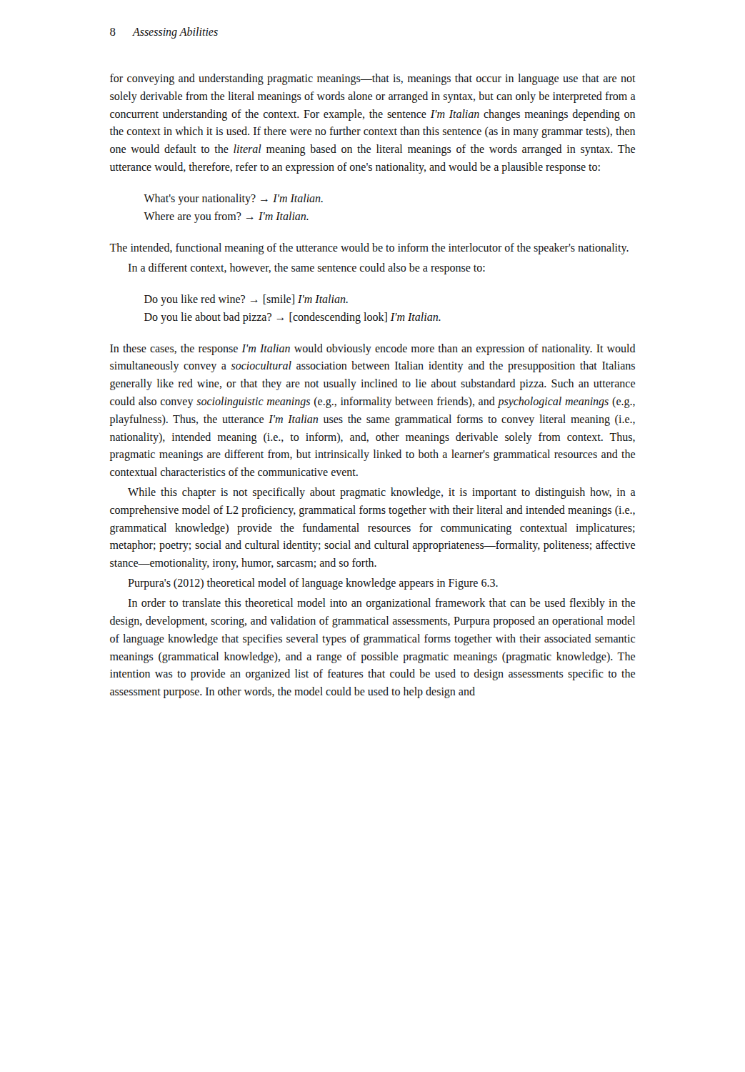8 Assessing Abilities
for conveying and understanding pragmatic meanings—that is, meanings that occur in language use that are not solely derivable from the literal meanings of words alone or arranged in syntax, but can only be interpreted from a concurrent understanding of the context. For example, the sentence I'm Italian changes meanings depending on the context in which it is used. If there were no further context than this sentence (as in many grammar tests), then one would default to the literal meaning based on the literal meanings of the words arranged in syntax. The utterance would, therefore, refer to an expression of one's nationality, and would be a plausible response to:
What's your nationality? → I'm Italian.
Where are you from? → I'm Italian.
The intended, functional meaning of the utterance would be to inform the interlocutor of the speaker's nationality.
In a different context, however, the same sentence could also be a response to:
Do you like red wine? → [smile] I'm Italian.
Do you lie about bad pizza? → [condescending look] I'm Italian.
In these cases, the response I'm Italian would obviously encode more than an expression of nationality. It would simultaneously convey a sociocultural association between Italian identity and the presupposition that Italians generally like red wine, or that they are not usually inclined to lie about substandard pizza. Such an utterance could also convey sociolinguistic meanings (e.g., informality between friends), and psychological meanings (e.g., playfulness). Thus, the utterance I'm Italian uses the same grammatical forms to convey literal meaning (i.e., nationality), intended meaning (i.e., to inform), and, other meanings derivable solely from context. Thus, pragmatic meanings are different from, but intrinsically linked to both a learner's grammatical resources and the contextual characteristics of the communicative event.
While this chapter is not specifically about pragmatic knowledge, it is important to distinguish how, in a comprehensive model of L2 proficiency, grammatical forms together with their literal and intended meanings (i.e., grammatical knowledge) provide the fundamental resources for communicating contextual implicatures; metaphor; poetry; social and cultural identity; social and cultural appropriateness—formality, politeness; affective stance—emotionality, irony, humor, sarcasm; and so forth.
Purpura's (2012) theoretical model of language knowledge appears in Figure 6.3.
In order to translate this theoretical model into an organizational framework that can be used flexibly in the design, development, scoring, and validation of grammatical assessments, Purpura proposed an operational model of language knowledge that specifies several types of grammatical forms together with their associated semantic meanings (grammatical knowledge), and a range of possible pragmatic meanings (pragmatic knowledge). The intention was to provide an organized list of features that could be used to design assessments specific to the assessment purpose. In other words, the model could be used to help design and